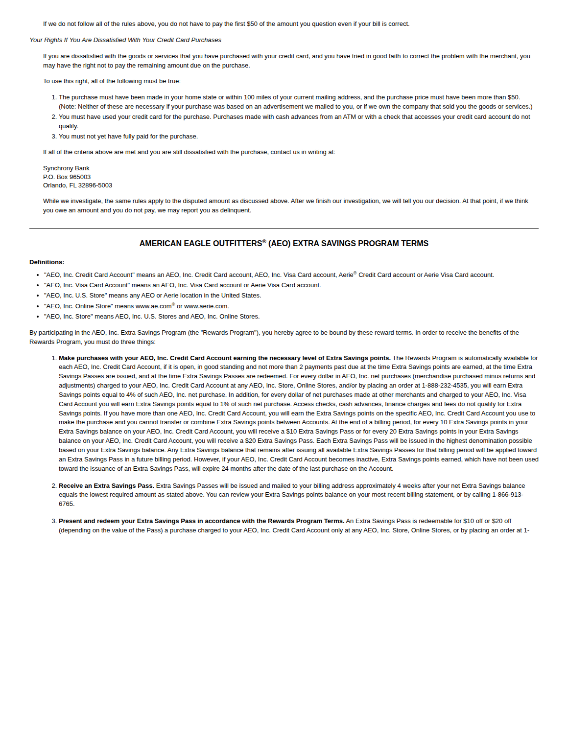If we do not follow all of the rules above, you do not have to pay the first $50 of the amount you question even if your bill is correct.
Your Rights If You Are Dissatisfied With Your Credit Card Purchases
If you are dissatisfied with the goods or services that you have purchased with your credit card, and you have tried in good faith to correct the problem with the merchant, you may have the right not to pay the remaining amount due on the purchase.
To use this right, all of the following must be true:
The purchase must have been made in your home state or within 100 miles of your current mailing address, and the purchase price must have been more than $50. (Note: Neither of these are necessary if your purchase was based on an advertisement we mailed to you, or if we own the company that sold you the goods or services.)
You must have used your credit card for the purchase. Purchases made with cash advances from an ATM or with a check that accesses your credit card account do not qualify.
You must not yet have fully paid for the purchase.
If all of the criteria above are met and you are still dissatisfied with the purchase, contact us in writing at:
Synchrony Bank
P.O. Box 965003
Orlando, FL 32896-5003
While we investigate, the same rules apply to the disputed amount as discussed above. After we finish our investigation, we will tell you our decision. At that point, if we think you owe an amount and you do not pay, we may report you as delinquent.
AMERICAN EAGLE OUTFITTERS® (AEO) EXTRA SAVINGS PROGRAM TERMS
Definitions:
"AEO, Inc. Credit Card Account" means an AEO, Inc. Credit Card account, AEO, Inc. Visa Card account, Aerie® Credit Card account or Aerie Visa Card account.
"AEO, Inc. Visa Card Account" means an AEO, Inc. Visa Card account or Aerie Visa Card account.
"AEO, Inc. U.S. Store" means any AEO or Aerie location in the United States.
"AEO, Inc. Online Store" means www.ae.com® or www.aerie.com.
"AEO, Inc. Store" means AEO, Inc. U.S. Stores and AEO, Inc. Online Stores.
By participating in the AEO, Inc. Extra Savings Program (the "Rewards Program"), you hereby agree to be bound by these reward terms. In order to receive the benefits of the Rewards Program, you must do three things:
Make purchases with your AEO, Inc. Credit Card Account earning the necessary level of Extra Savings points. The Rewards Program is automatically available for each AEO, Inc. Credit Card Account, if it is open, in good standing and not more than 2 payments past due at the time Extra Savings points are earned, at the time Extra Savings Passes are issued, and at the time Extra Savings Passes are redeemed. For every dollar in AEO, Inc. net purchases (merchandise purchased minus returns and adjustments) charged to your AEO, Inc. Credit Card Account at any AEO, Inc. Store, Online Stores, and/or by placing an order at 1-888-232-4535, you will earn Extra Savings points equal to 4% of such AEO, Inc. net purchase. In addition, for every dollar of net purchases made at other merchants and charged to your AEO, Inc. Visa Card Account you will earn Extra Savings points equal to 1% of such net purchase. Access checks, cash advances, finance charges and fees do not qualify for Extra Savings points. If you have more than one AEO, Inc. Credit Card Account, you will earn the Extra Savings points on the specific AEO, Inc. Credit Card Account you use to make the purchase and you cannot transfer or combine Extra Savings points between Accounts. At the end of a billing period, for every 10 Extra Savings points in your Extra Savings balance on your AEO, Inc. Credit Card Account, you will receive a $10 Extra Savings Pass or for every 20 Extra Savings points in your Extra Savings balance on your AEO, Inc. Credit Card Account, you will receive a $20 Extra Savings Pass. Each Extra Savings Pass will be issued in the highest denomination possible based on your Extra Savings balance. Any Extra Savings balance that remains after issuing all available Extra Savings Passes for that billing period will be applied toward an Extra Savings Pass in a future billing period. However, if your AEO, Inc. Credit Card Account becomes inactive, Extra Savings points earned, which have not been used toward the issuance of an Extra Savings Pass, will expire 24 months after the date of the last purchase on the Account.
Receive an Extra Savings Pass. Extra Savings Passes will be issued and mailed to your billing address approximately 4 weeks after your net Extra Savings balance equals the lowest required amount as stated above. You can review your Extra Savings points balance on your most recent billing statement, or by calling 1-866-913-6765.
Present and redeem your Extra Savings Pass in accordance with the Rewards Program Terms. An Extra Savings Pass is redeemable for $10 off or $20 off (depending on the value of the Pass) a purchase charged to your AEO, Inc. Credit Card Account only at any AEO, Inc. Store, Online Stores, or by placing an order at 1-